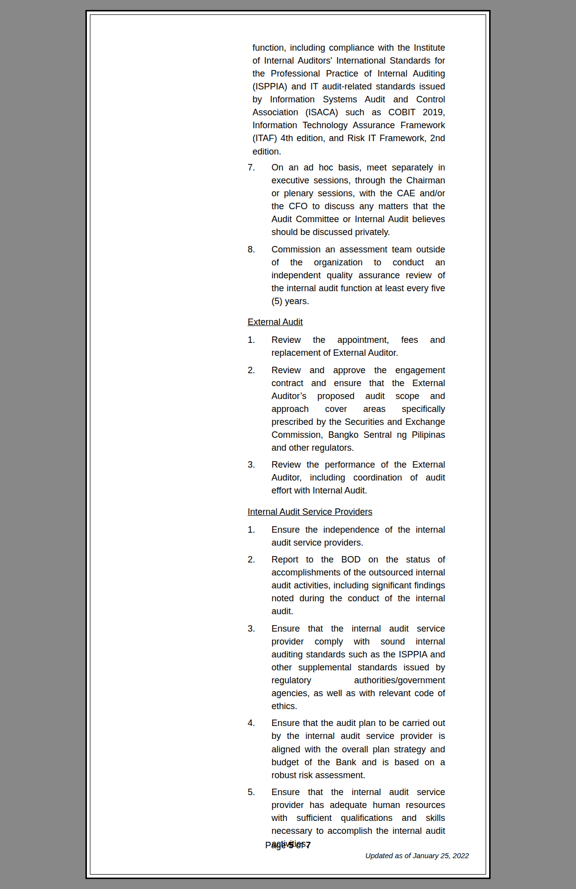function, including compliance with the Institute of Internal Auditors' International Standards for the Professional Practice of Internal Auditing (ISPPIA) and IT audit-related standards issued by Information Systems Audit and Control Association (ISACA) such as COBIT 2019, Information Technology Assurance Framework (ITAF) 4th edition, and Risk IT Framework, 2nd edition.
On an ad hoc basis, meet separately in executive sessions, through the Chairman or plenary sessions, with the CAE and/or the CFO to discuss any matters that the Audit Committee or Internal Audit believes should be discussed privately.
Commission an assessment team outside of the organization to conduct an independent quality assurance review of the internal audit function at least every five (5) years.
External Audit
Review the appointment, fees and replacement of External Auditor.
Review and approve the engagement contract and ensure that the External Auditor’s proposed audit scope and approach cover areas specifically prescribed by the Securities and Exchange Commission, Bangko Sentral ng Pilipinas and other regulators.
Review the performance of the External Auditor, including coordination of audit effort with Internal Audit.
Internal Audit Service Providers
Ensure the independence of the internal audit service providers.
Report to the BOD on the status of accomplishments of the outsourced internal audit activities, including significant findings noted during the conduct of the internal audit.
Ensure that the internal audit service provider comply with sound internal auditing standards such as the ISPPIA and other supplemental standards issued by regulatory authorities/government agencies, as well as with relevant code of ethics.
Ensure that the audit plan to be carried out by the internal audit service provider is aligned with the overall plan strategy and budget of the Bank and is based on a robust risk assessment.
Ensure that the internal audit service provider has adequate human resources with sufficient qualifications and skills necessary to accomplish the internal audit activities.
Page 5 of 7
Updated as of January 25, 2022